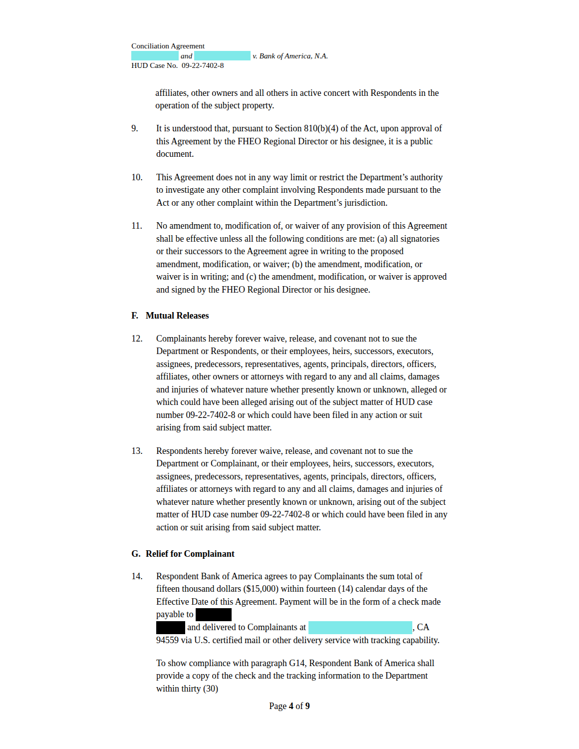Conciliation Agreement
and v. Bank of America, N.A.
HUD Case No. 09-22-7402-8
affiliates, other owners and all others in active concert with Respondents in the operation of the subject property.
9. It is understood that, pursuant to Section 810(b)(4) of the Act, upon approval of this Agreement by the FHEO Regional Director or his designee, it is a public document.
10. This Agreement does not in any way limit or restrict the Department’s authority to investigate any other complaint involving Respondents made pursuant to the Act or any other complaint within the Department’s jurisdiction.
11. No amendment to, modification of, or waiver of any provision of this Agreement shall be effective unless all the following conditions are met: (a) all signatories or their successors to the Agreement agree in writing to the proposed amendment, modification, or waiver; (b) the amendment, modification, or waiver is in writing; and (c) the amendment, modification, or waiver is approved and signed by the FHEO Regional Director or his designee.
F. Mutual Releases
12. Complainants hereby forever waive, release, and covenant not to sue the Department or Respondents, or their employees, heirs, successors, executors, assignees, predecessors, representatives, agents, principals, directors, officers, affiliates, other owners or attorneys with regard to any and all claims, damages and injuries of whatever nature whether presently known or unknown, alleged or which could have been alleged arising out of the subject matter of HUD case number 09-22-7402-8 or which could have been filed in any action or suit arising from said subject matter.
13. Respondents hereby forever waive, release, and covenant not to sue the Department or Complainant, or their employees, heirs, successors, executors, assignees, predecessors, representatives, agents, principals, directors, officers, affiliates or attorneys with regard to any and all claims, damages and injuries of whatever nature whether presently known or unknown, arising out of the subject matter of HUD case number 09-22-7402-8 or which could have been filed in any action or suit arising from said subject matter.
G. Relief for Complainant
14. Respondent Bank of America agrees to pay Complainants the sum total of fifteen thousand dollars ($15,000) within fourteen (14) calendar days of the Effective Date of this Agreement. Payment will be in the form of a check made payable to
and delivered to Complainants at , CA 94559 via U.S. certified mail or other delivery service with tracking capability.
To show compliance with paragraph G14, Respondent Bank of America shall provide a copy of the check and the tracking information to the Department within thirty (30)
Page 4 of 9